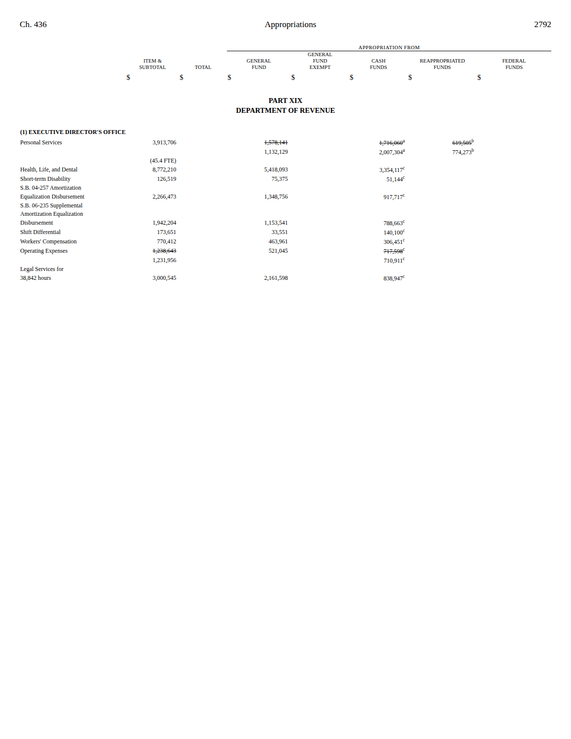Ch. 436 Appropriations 2792
| | APPROPRIATION FROM |
| | ITEM & SUBTOTAL | TOTAL | GENERAL FUND | GENERAL FUND EXEMPT | CASH FUNDS | REAPPROPRIATED FUNDS | FEDERAL FUNDS |
| | $ | $ | $ | $ | $ | $ | $ |
| PART XIX |
| DEPARTMENT OF REVENUE |
| (1) EXECUTIVE DIRECTOR'S OFFICE |
| Personal Services | 3,913,706 | | 1,578,141 | | 1,716,060 a | 619,505 b | |
| | | | 1,132,129 | | 2,007,304 a | 774,273 b | |
| | (45.4 FTE) | | | | | | |
| Health, Life, and Dental | 8,772,210 | | 5,418,093 | | 3,354,117 c | | |
| Short-term Disability | 126,519 | | 75,375 | | 51,144 c | | |
| S.B. 04-257 Amortization | | | | | | | |
| Equalization Disbursement | 2,266,473 | | 1,348,756 | | 917,717 c | | |
| S.B. 06-235 Supplemental | | | | | | | |
| Amortization Equalization | | | | | | | |
| Disbursement | 1,942,204 | | 1,153,541 | | 788,663 c | | |
| Shift Differential | 173,651 | | 33,551 | | 140,100 c | | |
| Workers' Compensation | 770,412 | | 463,961 | | 306,451 c | | |
| Operating Expenses | 1,238,643 | | 521,045 | | 717,598 c | | |
| | 1,231,956 | | | | 710,911 c | | |
| Legal Services for | | | | | | | |
| 38,842 hours | 3,000,545 | | 2,161,598 | | 838,947 c | | |